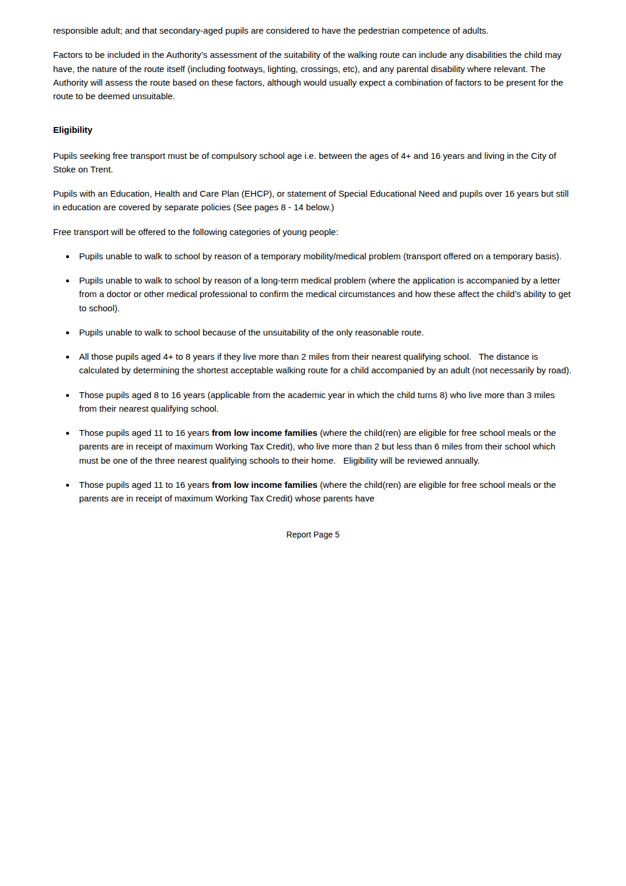responsible adult; and that secondary-aged pupils are considered to have the pedestrian competence of adults.
Factors to be included in the Authority’s assessment of the suitability of the walking route can include any disabilities the child may have, the nature of the route itself (including footways, lighting, crossings, etc), and any parental disability where relevant. The Authority will assess the route based on these factors, although would usually expect a combination of factors to be present for the route to be deemed unsuitable.
Eligibility
Pupils seeking free transport must be of compulsory school age i.e. between the ages of 4+ and 16 years and living in the City of Stoke on Trent.
Pupils with an Education, Health and Care Plan (EHCP), or statement of Special Educational Need and pupils over 16 years but still in education are covered by separate policies (See pages 8 - 14 below.)
Free transport will be offered to the following categories of young people:
Pupils unable to walk to school by reason of a temporary mobility/medical problem (transport offered on a temporary basis).
Pupils unable to walk to school by reason of a long-term medical problem (where the application is accompanied by a letter from a doctor or other medical professional to confirm the medical circumstances and how these affect the child’s ability to get to school).
Pupils unable to walk to school because of the unsuitability of the only reasonable route.
All those pupils aged 4+ to 8 years if they live more than 2 miles from their nearest qualifying school. The distance is calculated by determining the shortest acceptable walking route for a child accompanied by an adult (not necessarily by road).
Those pupils aged 8 to 16 years (applicable from the academic year in which the child turns 8) who live more than 3 miles from their nearest qualifying school.
Those pupils aged 11 to 16 years from low income families (where the child(ren) are eligible for free school meals or the parents are in receipt of maximum Working Tax Credit), who live more than 2 but less than 6 miles from their school which must be one of the three nearest qualifying schools to their home. Eligibility will be reviewed annually.
Those pupils aged 11 to 16 years from low income families (where the child(ren) are eligible for free school meals or the parents are in receipt of maximum Working Tax Credit) whose parents have
Report Page 5